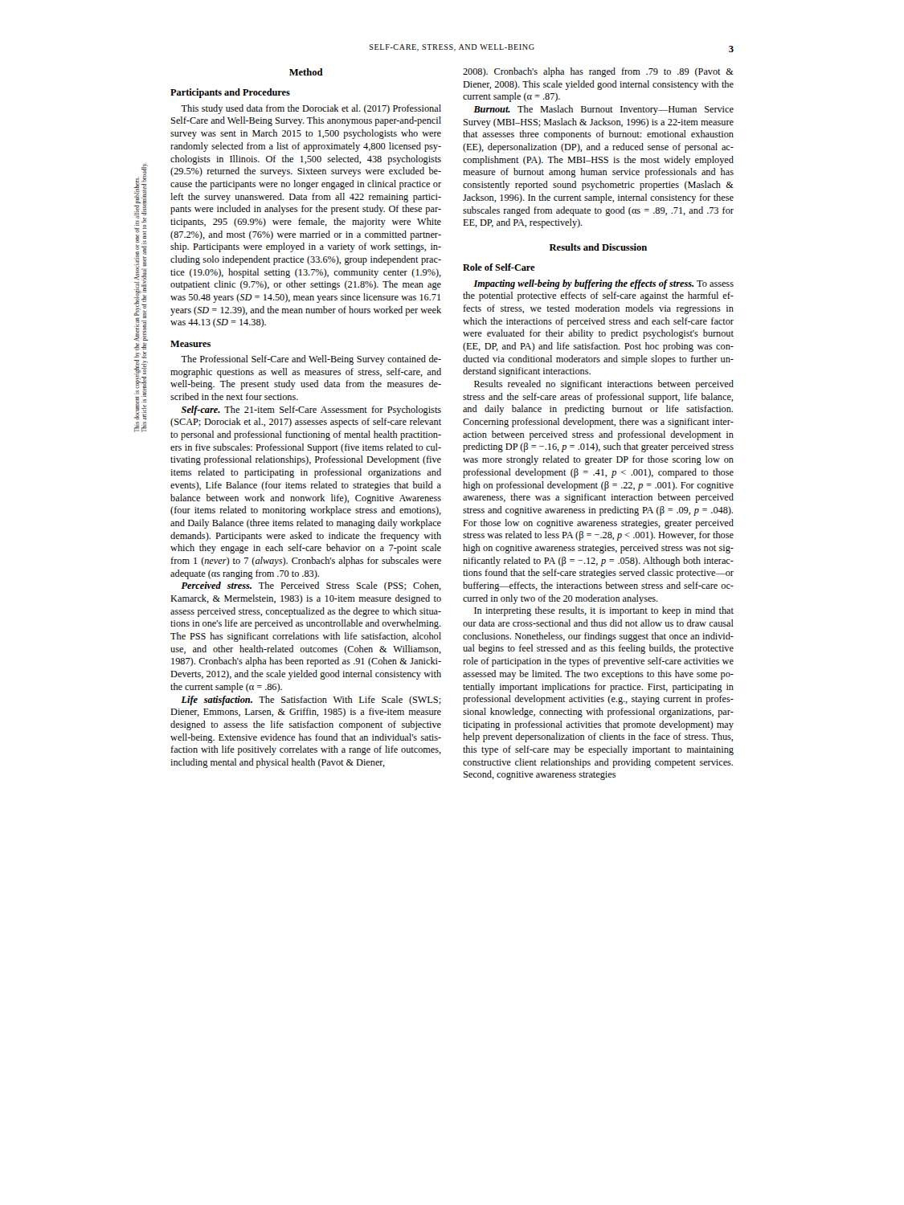This document is copyrighted by the American Psychological Association or one of its allied publishers.
This article is intended solely for the personal use of the individual user and is not to be disseminated broadly.
SELF-CARE, STRESS, AND WELL-BEING 3
Method
Participants and Procedures
This study used data from the Dorociak et al. (2017) Professional Self-Care and Well-Being Survey. This anonymous paper-and-pencil survey was sent in March 2015 to 1,500 psychologists who were randomly selected from a list of approximately 4,800 licensed psychologists in Illinois. Of the 1,500 selected, 438 psychologists (29.5%) returned the surveys. Sixteen surveys were excluded because the participants were no longer engaged in clinical practice or left the survey unanswered. Data from all 422 remaining participants were included in analyses for the present study. Of these participants, 295 (69.9%) were female, the majority were White (87.2%), and most (76%) were married or in a committed partnership. Participants were employed in a variety of work settings, including solo independent practice (33.6%), group independent practice (19.0%), hospital setting (13.7%), community center (1.9%), outpatient clinic (9.7%), or other settings (21.8%). The mean age was 50.48 years (SD = 14.50), mean years since licensure was 16.71 years (SD = 12.39), and the mean number of hours worked per week was 44.13 (SD = 14.38).
Measures
The Professional Self-Care and Well-Being Survey contained demographic questions as well as measures of stress, self-care, and well-being. The present study used data from the measures described in the next four sections.
Self-care. The 21-item Self-Care Assessment for Psychologists (SCAP; Dorociak et al., 2017) assesses aspects of self-care relevant to personal and professional functioning of mental health practitioners in five subscales: Professional Support (five items related to cultivating professional relationships), Professional Development (five items related to participating in professional organizations and events), Life Balance (four items related to strategies that build a balance between work and nonwork life), Cognitive Awareness (four items related to monitoring workplace stress and emotions), and Daily Balance (three items related to managing daily workplace demands). Participants were asked to indicate the frequency with which they engage in each self-care behavior on a 7-point scale from 1 (never) to 7 (always). Cronbach's alphas for subscales were adequate (αs ranging from .70 to .83).
Perceived stress. The Perceived Stress Scale (PSS; Cohen, Kamarck, & Mermelstein, 1983) is a 10-item measure designed to assess perceived stress, conceptualized as the degree to which situations in one's life are perceived as uncontrollable and overwhelming. The PSS has significant correlations with life satisfaction, alcohol use, and other health-related outcomes (Cohen & Williamson, 1987). Cronbach's alpha has been reported as .91 (Cohen & Janicki-Deverts, 2012), and the scale yielded good internal consistency with the current sample (α = .86).
Life satisfaction. The Satisfaction With Life Scale (SWLS; Diener, Emmons, Larsen, & Griffin, 1985) is a five-item measure designed to assess the life satisfaction component of subjective well-being. Extensive evidence has found that an individual's satisfaction with life positively correlates with a range of life outcomes, including mental and physical health (Pavot & Diener,
2008). Cronbach's alpha has ranged from .79 to .89 (Pavot & Diener, 2008). This scale yielded good internal consistency with the current sample (α = .87).
Burnout. The Maslach Burnout Inventory—Human Service Survey (MBI–HSS; Maslach & Jackson, 1996) is a 22-item measure that assesses three components of burnout: emotional exhaustion (EE), depersonalization (DP), and a reduced sense of personal accomplishment (PA). The MBI–HSS is the most widely employed measure of burnout among human service professionals and has consistently reported sound psychometric properties (Maslach & Jackson, 1996). In the current sample, internal consistency for these subscales ranged from adequate to good (αs = .89, .71, and .73 for EE, DP, and PA, respectively).
Results and Discussion
Role of Self-Care
Impacting well-being by buffering the effects of stress. To assess the potential protective effects of self-care against the harmful effects of stress, we tested moderation models via regressions in which the interactions of perceived stress and each self-care factor were evaluated for their ability to predict psychologist's burnout (EE, DP, and PA) and life satisfaction. Post hoc probing was conducted via conditional moderators and simple slopes to further understand significant interactions.
Results revealed no significant interactions between perceived stress and the self-care areas of professional support, life balance, and daily balance in predicting burnout or life satisfaction. Concerning professional development, there was a significant interaction between perceived stress and professional development in predicting DP (β = −.16, p = .014), such that greater perceived stress was more strongly related to greater DP for those scoring low on professional development (β = .41, p < .001), compared to those high on professional development (β = .22, p = .001). For cognitive awareness, there was a significant interaction between perceived stress and cognitive awareness in predicting PA (β = .09, p = .048). For those low on cognitive awareness strategies, greater perceived stress was related to less PA (β = −.28, p < .001). However, for those high on cognitive awareness strategies, perceived stress was not significantly related to PA (β = −.12, p = .058). Although both interactions found that the self-care strategies served classic protective—or buffering—effects, the interactions between stress and self-care occurred in only two of the 20 moderation analyses.
In interpreting these results, it is important to keep in mind that our data are cross-sectional and thus did not allow us to draw causal conclusions. Nonetheless, our findings suggest that once an individual begins to feel stressed and as this feeling builds, the protective role of participation in the types of preventive self-care activities we assessed may be limited. The two exceptions to this have some potentially important implications for practice. First, participating in professional development activities (e.g., staying current in professional knowledge, connecting with professional organizations, participating in professional activities that promote development) may help prevent depersonalization of clients in the face of stress. Thus, this type of self-care may be especially important to maintaining constructive client relationships and providing competent services. Second, cognitive awareness strategies